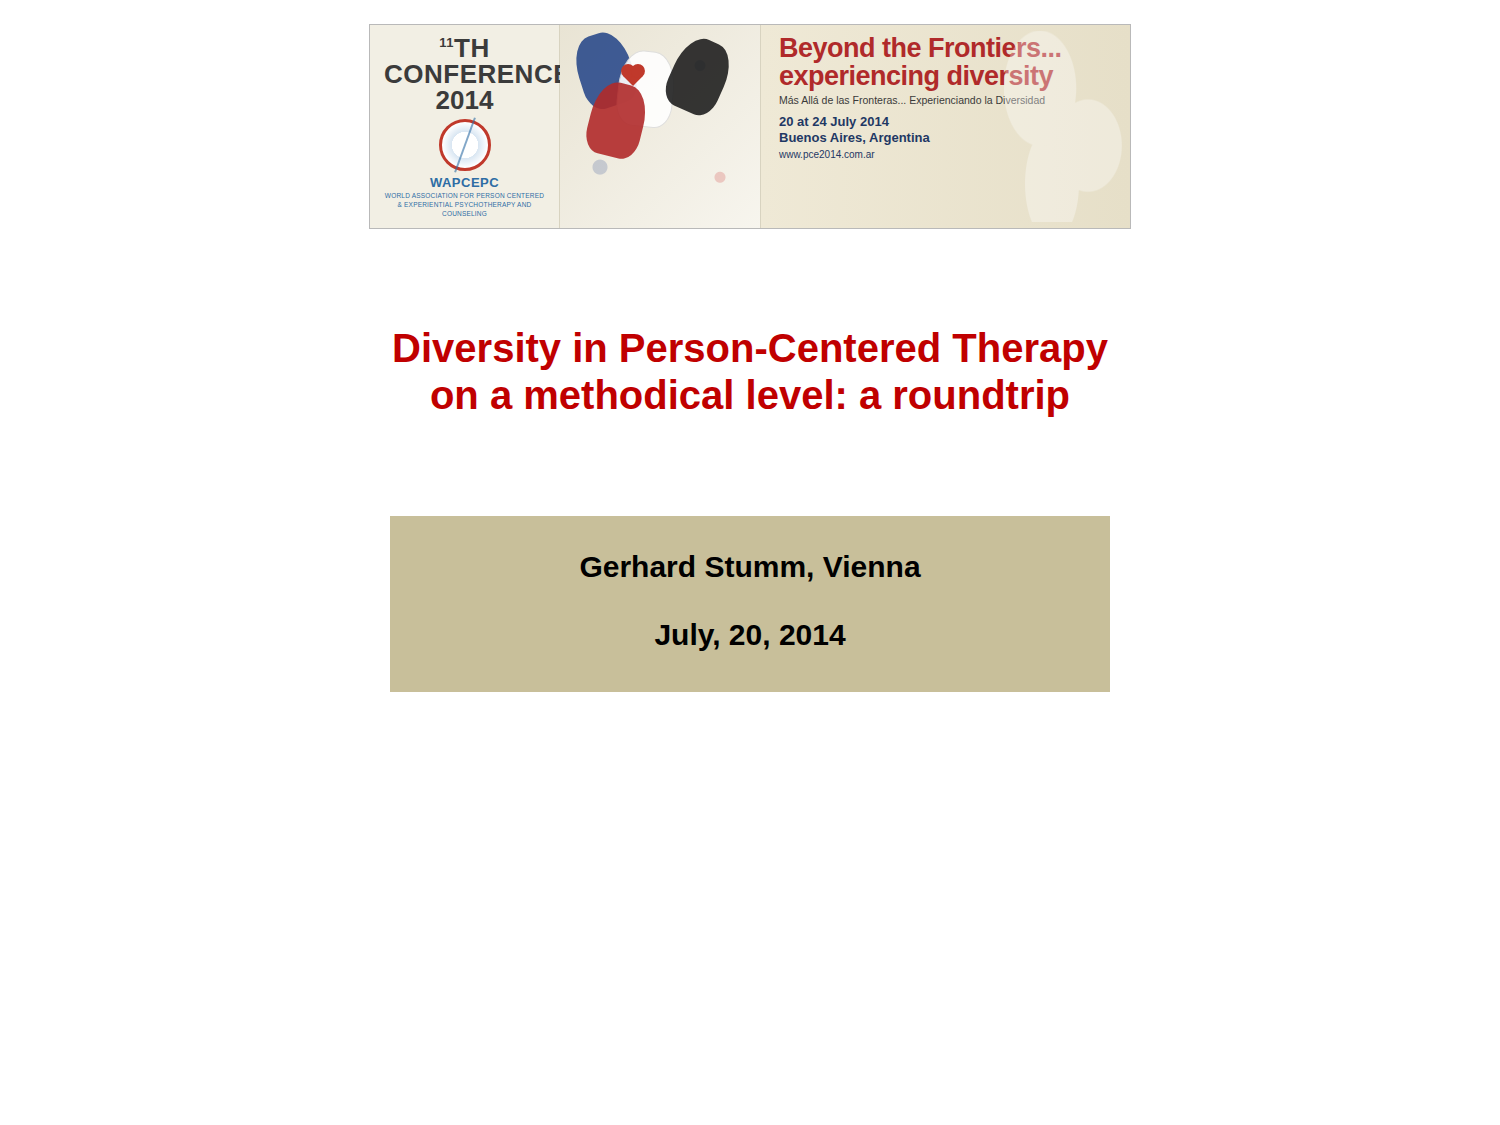11 TH CONFERENCE
2014
WAPCEPC
World Association for Person Centered & Experiential Psychotherapy and Counseling
Beyond the Frontiers...experiencing diversity
Más Allá de las Fronteras... Experienciando la Diversidad
20 at 24 July 2014
Buenos Aires, Argentina
www.pce2014.com.ar
Diversity in Person-Centered Therapy
on a methodical level: a roundtrip
Gerhard Stumm, Vienna
July, 20, 2014